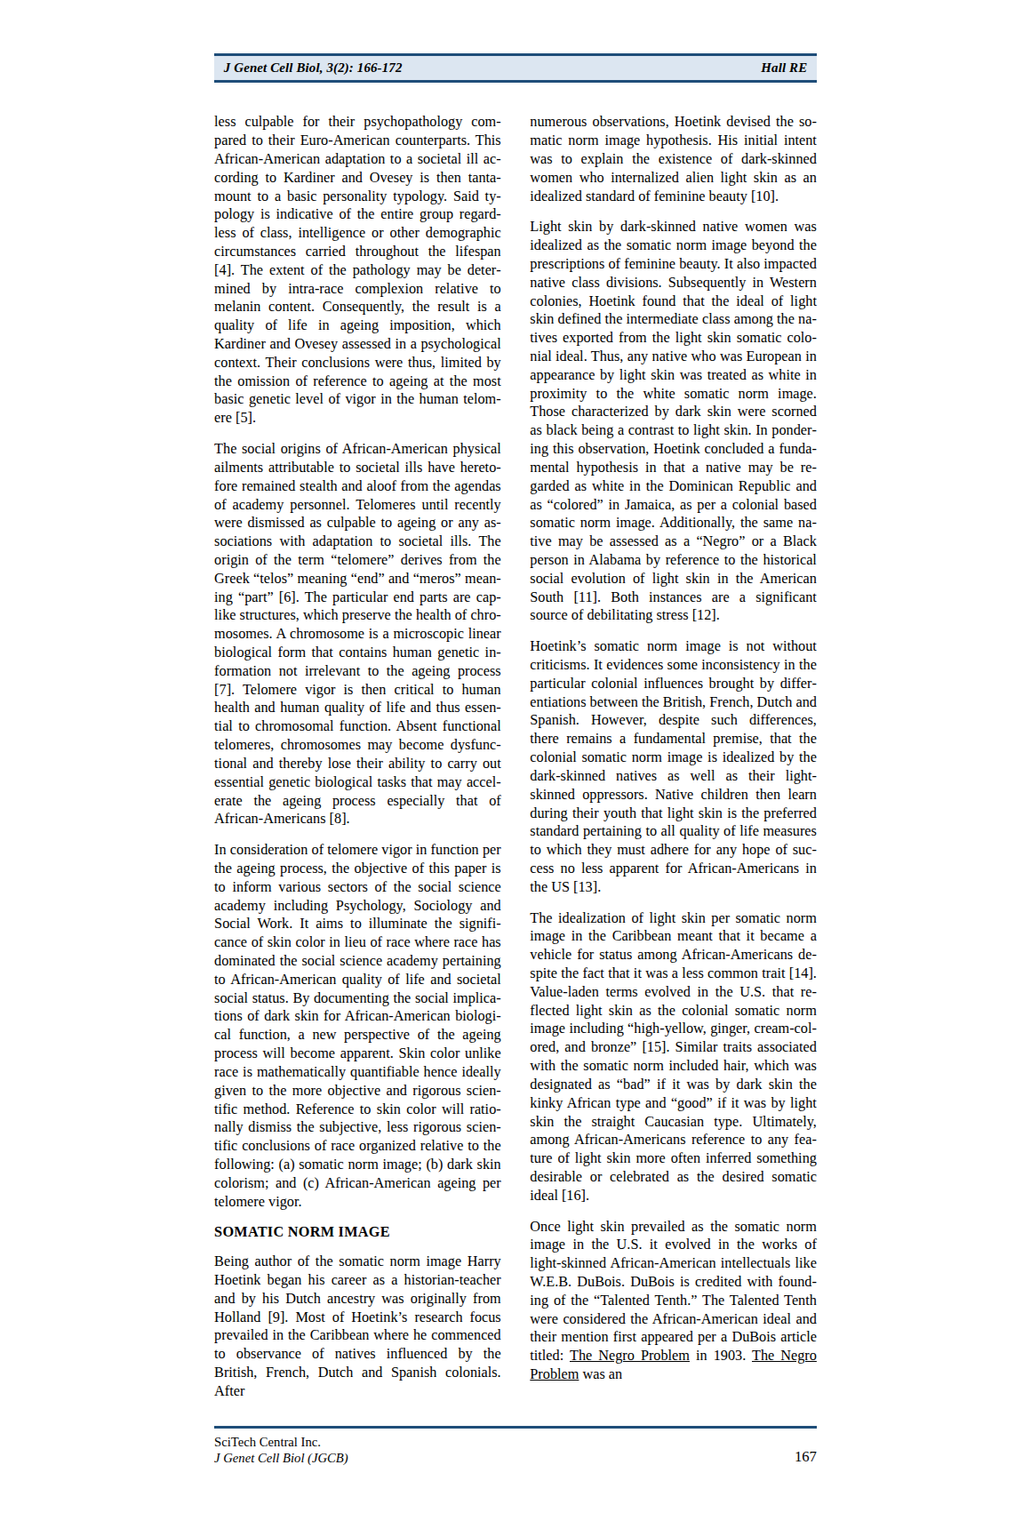J Genet Cell Biol, 3(2): 166-172 Hall RE
less culpable for their psychopathology compared to their Euro-American counterparts. This African-American adaptation to a societal ill according to Kardiner and Ovesey is then tantamount to a basic personality typology. Said typology is indicative of the entire group regardless of class, intelligence or other demographic circumstances carried throughout the lifespan [4]. The extent of the pathology may be determined by intra-race complexion relative to melanin content. Consequently, the result is a quality of life in ageing imposition, which Kardiner and Ovesey assessed in a psychological context. Their conclusions were thus, limited by the omission of reference to ageing at the most basic genetic level of vigor in the human telomere [5].
The social origins of African-American physical ailments attributable to societal ills have heretofore remained stealth and aloof from the agendas of academy personnel. Telomeres until recently were dismissed as culpable to ageing or any associations with adaptation to societal ills. The origin of the term “telomere” derives from the Greek “telos” meaning “end” and “meros” meaning “part” [6]. The particular end parts are cap-like structures, which preserve the health of chromosomes. A chromosome is a microscopic linear biological form that contains human genetic information not irrelevant to the ageing process [7]. Telomere vigor is then critical to human health and human quality of life and thus essential to chromosomal function. Absent functional telomeres, chromosomes may become dysfunctional and thereby lose their ability to carry out essential genetic biological tasks that may accelerate the ageing process especially that of African-Americans [8].
In consideration of telomere vigor in function per the ageing process, the objective of this paper is to inform various sectors of the social science academy including Psychology, Sociology and Social Work. It aims to illuminate the significance of skin color in lieu of race where race has dominated the social science academy pertaining to African-American quality of life and societal social status. By documenting the social implications of dark skin for African-American biological function, a new perspective of the ageing process will become apparent. Skin color unlike race is mathematically quantifiable hence ideally given to the more objective and rigorous scientific method. Reference to skin color will rationally dismiss the subjective, less rigorous scientific conclusions of race organized relative to the following: (a) somatic norm image; (b) dark skin colorism; and (c) African-American ageing per telomere vigor.
Somatic Norm Image
Being author of the somatic norm image Harry Hoetink began his career as a historian-teacher and by his Dutch ancestry was originally from Holland [9]. Most of Hoetink’s research focus prevailed in the Caribbean where he commenced to observance of natives influenced by the British, French, Dutch and Spanish colonials. After
numerous observations, Hoetink devised the somatic norm image hypothesis. His initial intent was to explain the existence of dark-skinned women who internalized alien light skin as an idealized standard of feminine beauty [10].
Light skin by dark-skinned native women was idealized as the somatic norm image beyond the prescriptions of feminine beauty. It also impacted native class divisions. Subsequently in Western colonies, Hoetink found that the ideal of light skin defined the intermediate class among the natives exported from the light skin somatic colonial ideal. Thus, any native who was European in appearance by light skin was treated as white in proximity to the white somatic norm image. Those characterized by dark skin were scorned as black being a contrast to light skin. In pondering this observation, Hoetink concluded a fundamental hypothesis in that a native may be regarded as white in the Dominican Republic and as “colored” in Jamaica, as per a colonial based somatic norm image. Additionally, the same native may be assessed as a “Negro” or a Black person in Alabama by reference to the historical social evolution of light skin in the American South [11]. Both instances are a significant source of debilitating stress [12].
Hoetink’s somatic norm image is not without criticisms. It evidences some inconsistency in the particular colonial influences brought by differentiations between the British, French, Dutch and Spanish. However, despite such differences, there remains a fundamental premise, that the colonial somatic norm image is idealized by the dark-skinned natives as well as their light-skinned oppressors. Native children then learn during their youth that light skin is the preferred standard pertaining to all quality of life measures to which they must adhere for any hope of success no less apparent for African-Americans in the US [13].
The idealization of light skin per somatic norm image in the Caribbean meant that it became a vehicle for status among African-Americans despite the fact that it was a less common trait [14]. Value-laden terms evolved in the U.S. that reflected light skin as the colonial somatic norm image including “high-yellow, ginger, cream-colored, and bronze” [15]. Similar traits associated with the somatic norm included hair, which was designated as “bad” if it was by dark skin the kinky African type and “good” if it was by light skin the straight Caucasian type. Ultimately, among African-Americans reference to any feature of light skin more often inferred something desirable or celebrated as the desired somatic ideal [16].
Once light skin prevailed as the somatic norm image in the U.S. it evolved in the works of light-skinned African-American intellectuals like W.E.B. DuBois. DuBois is credited with founding of the “Talented Tenth.” The Talented Tenth were considered the African-American ideal and their mention first appeared per a DuBois article titled: The Negro Problem in 1903. The Negro Problem was an
SciTech Central Inc.
J Genet Cell Biol (JGCB)
167